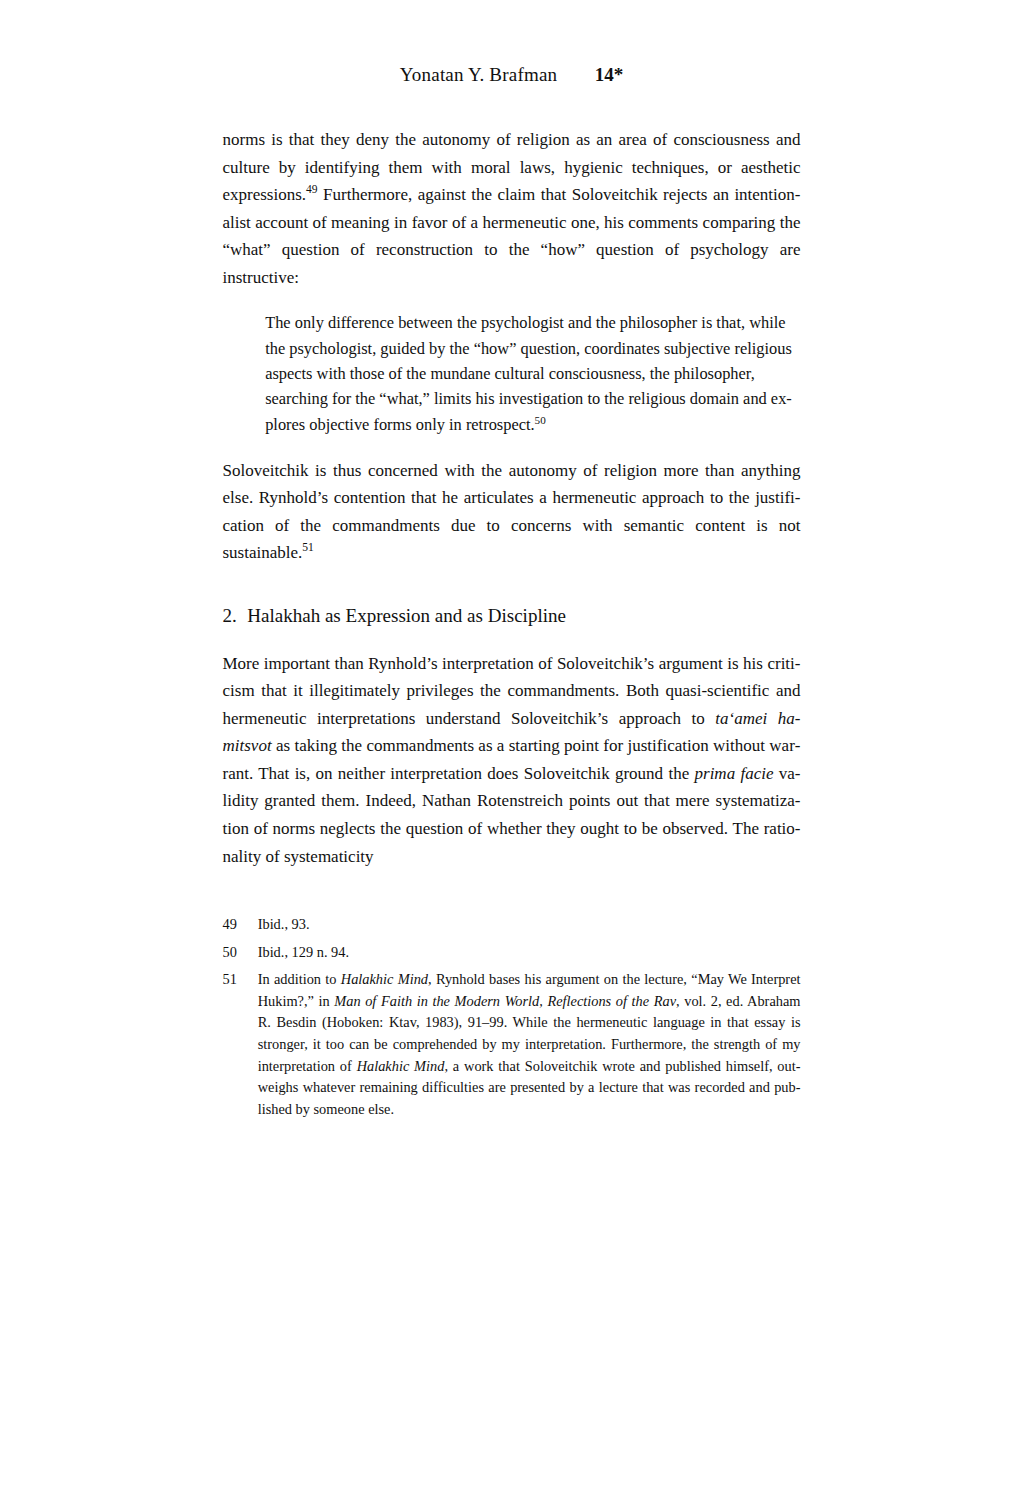Yonatan Y. Brafman 14*
norms is that they deny the autonomy of religion as an area of consciousness and culture by identifying them with moral laws, hygienic techniques, or aesthetic expressions.49 Furthermore, against the claim that Soloveitchik rejects an intentionalist account of meaning in favor of a hermeneutic one, his comments comparing the “what” question of reconstruction to the “how” question of psychology are instructive:
The only difference between the psychologist and the philosopher is that, while the psychologist, guided by the “how” question, coordinates subjective religious aspects with those of the mundane cultural consciousness, the philosopher, searching for the “what,” limits his investigation to the religious domain and explores objective forms only in retrospect.50
Soloveitchik is thus concerned with the autonomy of religion more than anything else. Rynhold’s contention that he articulates a hermeneutic approach to the justification of the commandments due to concerns with semantic content is not sustainable.51
2. Halakhah as Expression and as Discipline
More important than Rynhold’s interpretation of Soloveitchik’s argument is his criticism that it illegitimately privileges the commandments. Both quasi-scientific and hermeneutic interpretations understand Soloveitchik’s approach to ta‘amei ha-mitsvot as taking the commandments as a starting point for justification without warrant. That is, on neither interpretation does Soloveitchik ground the prima facie validity granted them. Indeed, Nathan Rotenstreich points out that mere systematization of norms neglects the question of whether they ought to be observed. The rationality of systematicity
49 Ibid., 93.
50 Ibid., 129 n. 94.
51 In addition to Halakhic Mind, Rynhold bases his argument on the lecture, “May We Interpret Hukim?,” in Man of Faith in the Modern World, Reflections of the Rav, vol. 2, ed. Abraham R. Besdin (Hoboken: Ktav, 1983), 91–99. While the hermeneutic language in that essay is stronger, it too can be comprehended by my interpretation. Furthermore, the strength of my interpretation of Halakhic Mind, a work that Soloveitchik wrote and published himself, outweighs whatever remaining difficulties are presented by a lecture that was recorded and published by someone else.